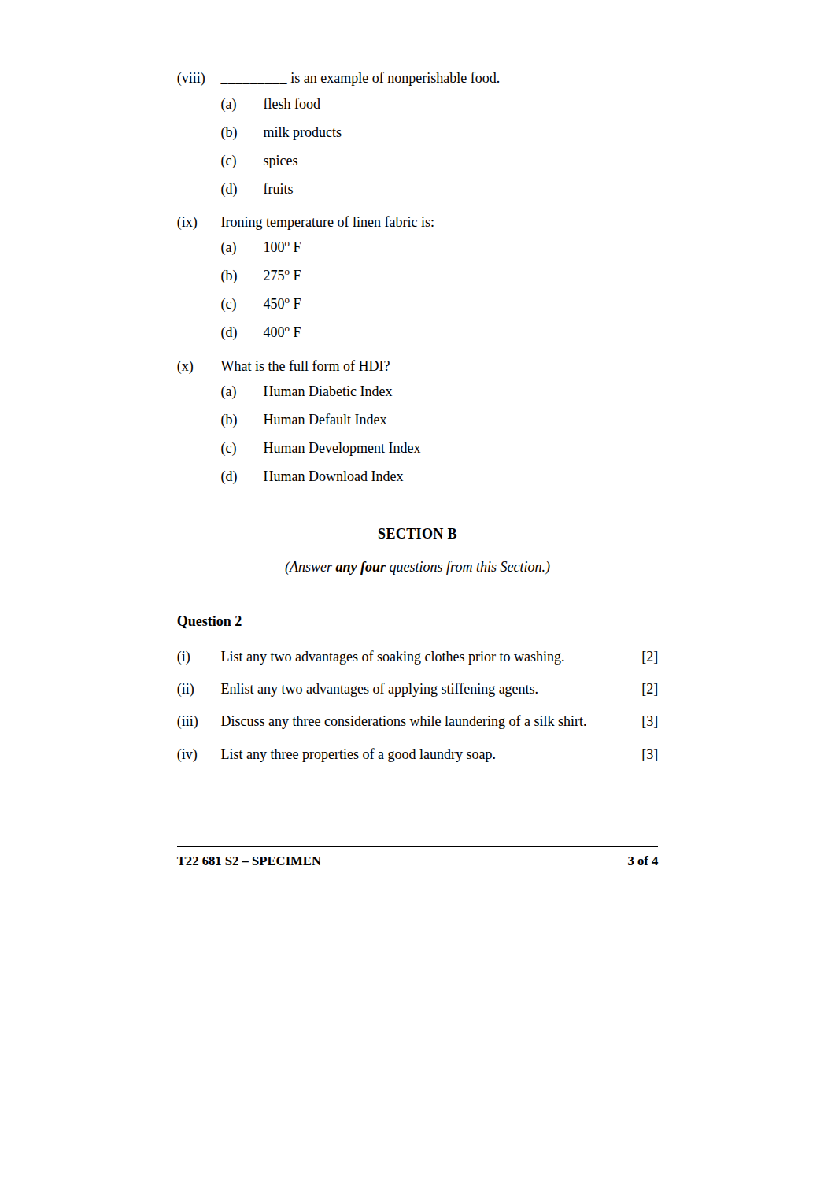(viii)
_________ is an example of nonperishable food.
(a)
flesh food
(b)
milk products
(c)
spices
(d)
fruits
(ix)
Ironing temperature of linen fabric is:
(a)
100o F
(b)
275o F
(c)
450o F
(d)
400o F
(x)
What is the full form of HDI?
(a)
Human Diabetic Index
(b)
Human Default Index
(c)
Human Development Index
(d)
Human Download Index
SECTION B
(Answer any four questions from this Section.)
Question 2
(i)
List any two advantages of soaking clothes prior to washing.
[2]
(ii)
Enlist any two advantages of applying stiffening agents.
[2]
(iii)
Discuss any three considerations while laundering of a silk shirt.
[3]
(iv)
List any three properties of a good laundry soap.
[3]
T22 681 S2 – SPECIMEN
3 of 4